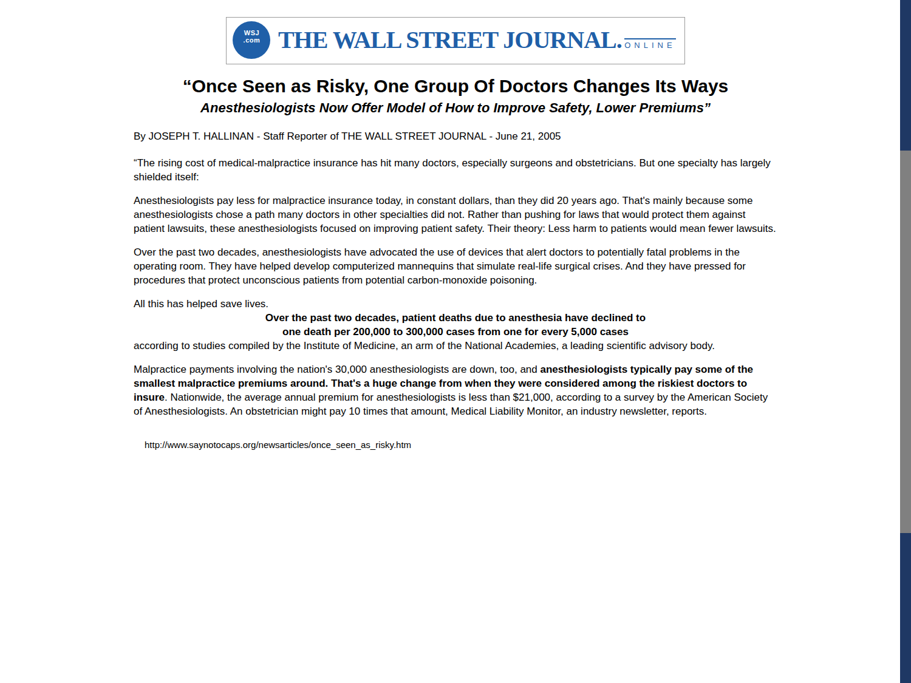WSJ.com THE WALL STREET JOURNAL. ONLINE
“Once Seen as Risky, One Group Of Doctors Changes Its Ways
Anesthesiologists Now Offer Model of How to Improve Safety, Lower Premiums”
By JOSEPH T. HALLINAN - Staff Reporter of THE WALL STREET JOURNAL - June 21, 2005
“The rising cost of medical-malpractice insurance has hit many doctors, especially surgeons and obstetricians. But one specialty has largely shielded itself:
Anesthesiologists pay less for malpractice insurance today, in constant dollars, than they did 20 years ago. That's mainly because some anesthesiologists chose a path many doctors in other specialties did not. Rather than pushing for laws that would protect them against patient lawsuits, these anesthesiologists focused on improving patient safety. Their theory: Less harm to patients would mean fewer lawsuits.
Over the past two decades, anesthesiologists have advocated the use of devices that alert doctors to potentially fatal problems in the operating room. They have helped develop computerized mannequins that simulate real-life surgical crises. And they have pressed for procedures that protect unconscious patients from potential carbon-monoxide poisoning.
All this has helped save lives.
Over the past two decades, patient deaths due to anesthesia have declined to one death per 200,000 to 300,000 cases from one for every 5,000 cases
according to studies compiled by the Institute of Medicine, an arm of the National Academies, a leading scientific advisory body.
Malpractice payments involving the nation's 30,000 anesthesiologists are down, too, and anesthesiologists typically pay some of the smallest malpractice premiums around. That's a huge change from when they were considered among the riskiest doctors to insure. Nationwide, the average annual premium for anesthesiologists is less than $21,000, according to a survey by the American Society of Anesthesiologists. An obstetrician might pay 10 times that amount, Medical Liability Monitor, an industry newsletter, reports.
http://www.saynotocaps.org/newsarticles/once_seen_as_risky.htm